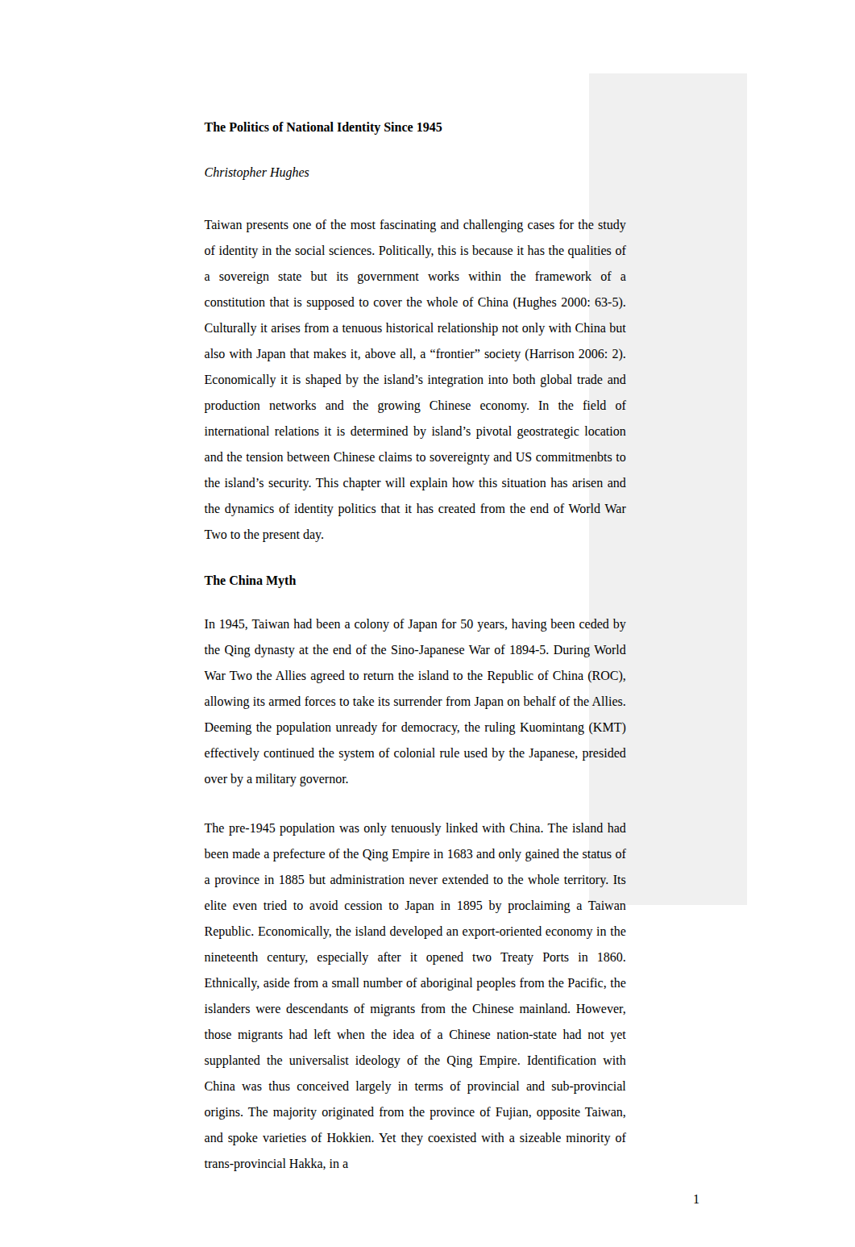The Politics of National Identity Since 1945
Christopher Hughes
Taiwan presents one of the most fascinating and challenging cases for the study of identity in the social sciences. Politically, this is because it has the qualities of a sovereign state but its government works within the framework of a constitution that is supposed to cover the whole of China (Hughes 2000: 63-5). Culturally it arises from a tenuous historical relationship not only with China but also with Japan that makes it, above all, a “frontier” society (Harrison 2006: 2). Economically it is shaped by the island’s integration into both global trade and production networks and the growing Chinese economy. In the field of international relations it is determined by island’s pivotal geostrategic location and the tension between Chinese claims to sovereignty and US commitmenbts to the island’s security. This chapter will explain how this situation has arisen and the dynamics of identity politics that it has created from the end of World War Two to the present day.
The China Myth
In 1945, Taiwan had been a colony of Japan for 50 years, having been ceded by the Qing dynasty at the end of the Sino-Japanese War of 1894-5. During World War Two the Allies agreed to return the island to the Republic of China (ROC), allowing its armed forces to take its surrender from Japan on behalf of the Allies. Deeming the population unready for democracy, the ruling Kuomintang (KMT) effectively continued the system of colonial rule used by the Japanese, presided over by a military governor.
The pre-1945 population was only tenuously linked with China. The island had been made a prefecture of the Qing Empire in 1683 and only gained the status of a province in 1885 but administration never extended to the whole territory. Its elite even tried to avoid cession to Japan in 1895 by proclaiming a Taiwan Republic. Economically, the island developed an export-oriented economy in the nineteenth century, especially after it opened two Treaty Ports in 1860. Ethnically, aside from a small number of aboriginal peoples from the Pacific, the islanders were descendants of migrants from the Chinese mainland. However, those migrants had left when the idea of a Chinese nation-state had not yet supplanted the universalist ideology of the Qing Empire. Identification with China was thus conceived largely in terms of provincial and sub-provincial origins. The majority originated from the province of Fujian, opposite Taiwan, and spoke varieties of Hokkien. Yet they coexisted with a sizeable minority of trans-provincial Hakka, in a
1